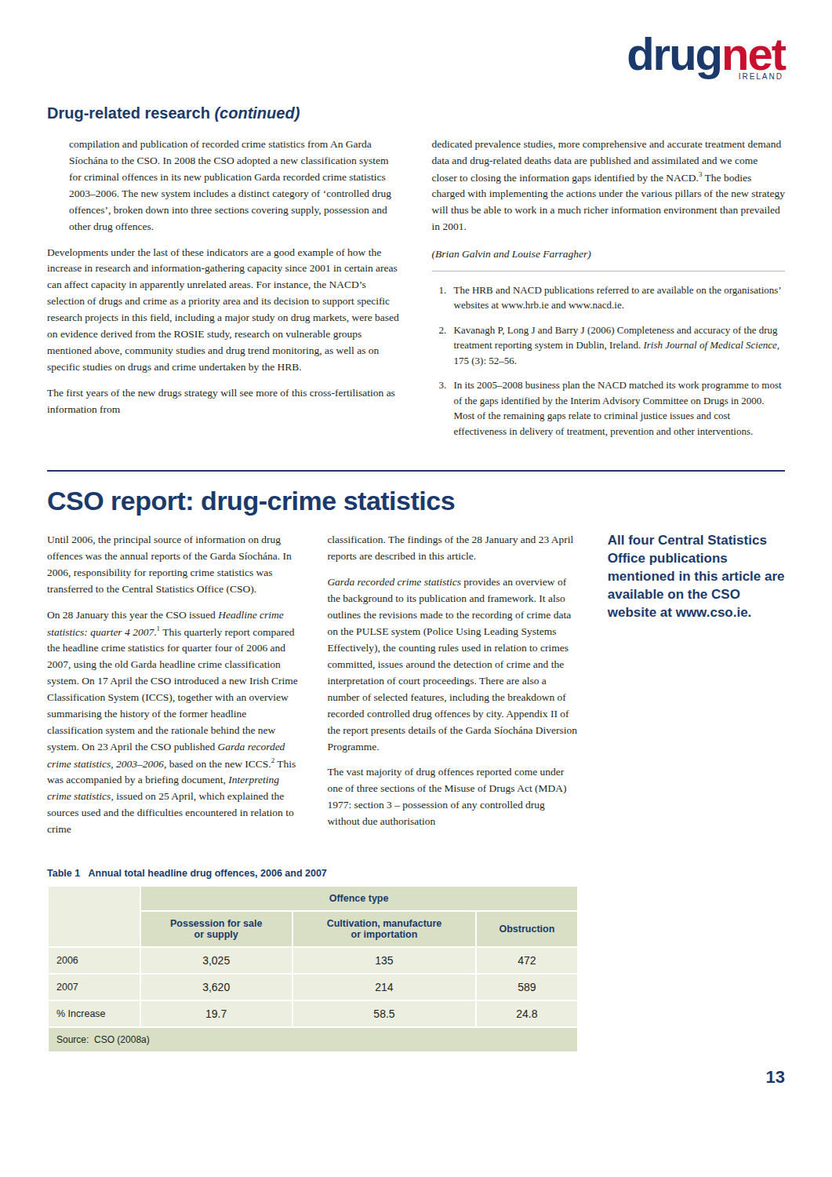drug net
IRELAND
Drug-related research (continued)
compilation and publication of recorded crime statistics from An Garda Síochána to the CSO. In 2008 the CSO adopted a new classification system for criminal offences in its new publication Garda recorded crime statistics 2003–2006. The new system includes a distinct category of ‘controlled drug offences’, broken down into three sections covering supply, possession and other drug offences.
Developments under the last of these indicators are a good example of how the increase in research and information-gathering capacity since 2001 in certain areas can affect capacity in apparently unrelated areas. For instance, the NACD’s selection of drugs and crime as a priority area and its decision to support specific research projects in this field, including a major study on drug markets, were based on evidence derived from the ROSIE study, research on vulnerable groups mentioned above, community studies and drug trend monitoring, as well as on specific studies on drugs and crime undertaken by the HRB.
The first years of the new drugs strategy will see more of this cross-fertilisation as information from
dedicated prevalence studies, more comprehensive and accurate treatment demand data and drug-related deaths data are published and assimilated and we come closer to closing the information gaps identified by the NACD.3 The bodies charged with implementing the actions under the various pillars of the new strategy will thus be able to work in a much richer information environment than prevailed in 2001.
(Brian Galvin and Louise Farragher)
The HRB and NACD publications referred to are available on the organisations’ websites at www.hrb.ie and www.nacd.ie.
Kavanagh P, Long J and Barry J (2006) Completeness and accuracy of the drug treatment reporting system in Dublin, Ireland. Irish Journal of Medical Science, 175 (3): 52–56.
In its 2005–2008 business plan the NACD matched its work programme to most of the gaps identified by the Interim Advisory Committee on Drugs in 2000. Most of the remaining gaps relate to criminal justice issues and cost effectiveness in delivery of treatment, prevention and other interventions.
CSO report: drug-crime statistics
Until 2006, the principal source of information on drug offences was the annual reports of the Garda Síochána. In 2006, responsibility for reporting crime statistics was transferred to the Central Statistics Office (CSO).
On 28 January this year the CSO issued Headline crime statistics: quarter 4 2007.1 This quarterly report compared the headline crime statistics for quarter four of 2006 and 2007, using the old Garda headline crime classification system. On 17 April the CSO introduced a new Irish Crime Classification System (ICCS), together with an overview summarising the history of the former headline classification system and the rationale behind the new system. On 23 April the CSO published Garda recorded crime statistics, 2003–2006, based on the new ICCS.2 This was accompanied by a briefing document, Interpreting crime statistics, issued on 25 April, which explained the sources used and the difficulties encountered in relation to crime
classification. The findings of the 28 January and 23 April reports are described in this article.
Garda recorded crime statistics provides an overview of the background to its publication and framework. It also outlines the revisions made to the recording of crime data on the PULSE system (Police Using Leading Systems Effectively), the counting rules used in relation to crimes committed, issues around the detection of crime and the interpretation of court proceedings. There are also a number of selected features, including the breakdown of recorded controlled drug offences by city. Appendix II of the report presents details of the Garda Síochána Diversion Programme.
The vast majority of drug offences reported come under one of three sections of the Misuse of Drugs Act (MDA) 1977: section 3 – possession of any controlled drug without due authorisation
All four Central Statistics Office publications mentioned in this article are available on the CSO website at www.cso.ie.
Table 1 Annual total headline drug offences, 2006 and 2007
| | Offence type |
| --- | --- |
| Possession for sale or supply | Cultivation, manufacture or importation | Obstruction |
| 2006 | 3,025 | 135 | 472 |
| 2007 | 3,620 | 214 | 589 |
| % Increase | 19.7 | 58.5 | 24.8 |
| Source: CSO (2008a) |
13